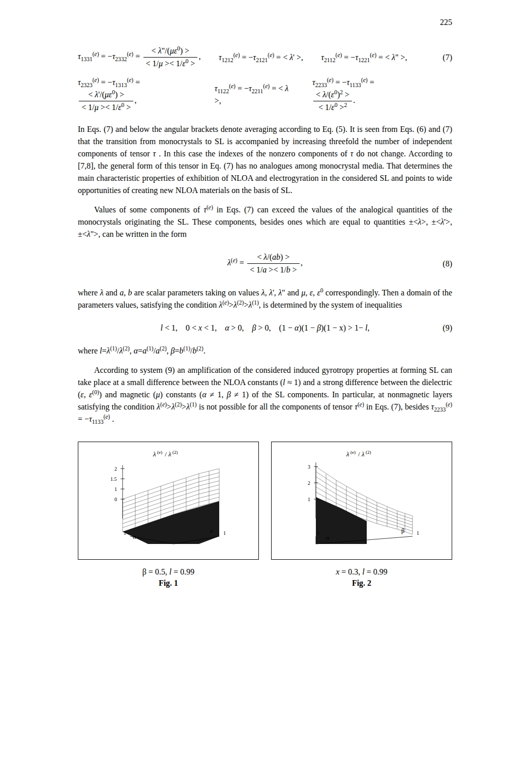225
τ1331(e) = −τ2332(e) = < λ"/(με0) > < 1/μ >< 1/ε0 > , τ1212(e) = −τ2121(e) = < λ' >, τ2112(e) = −τ1221(e) = < λ" >,
(7)
τ2323(e) = −τ1313(e) = < λ'/(με0) > < 1/μ >< 1/ε0 > , τ1122(e) = −τ2211(e) = < λ >, τ2233(e) = −τ1133(e) = < λ/(ε0)2 > < 1/ε0 >2 .
In Eqs. (7) and below the angular brackets denote averaging according to Eq. (5). It is seen from Eqs. (6) and (7) that the transition from monocrystals to SL is accompanied by increasing threefold the number of independent components of tensor τ . In this case the indexes of the nonzero components of τ do not change. According to [7,8], the general form of this tensor in Eq. (7) has no analogues among monocrystal media. That determines the main characteristic properties of exhibition of NLOA and electrogyration in the considered SL and points to wide opportunities of creating new NLOA materials on the basis of SL.
Values of some components of τ(e) in Eqs. (7) can exceed the values of the analogical quantities of the monocrystals originating the SL. These components, besides ones which are equal to quantities ±<λ>, ±<λ'>, ±<λ">, can be written in the form
λ(e) = < λ/(ab) > < 1/a >< 1/b > , (8)
where λ and a, b are scalar parameters taking on values λ, λ', λ" and μ, ε, ε0 correspondingly. Then a domain of the parameters values, satisfying the condition λ(e)>λ(2)>λ(1), is determined by the system of inequalities
l < 1, 0 < x < 1, α > 0, β > 0, (1 − α)(1 − β)(1 − x) > 1− l, (9)
where l=λ(1)/λ(2), α=a(1)/a(2), β=b(1)/b(2).
According to system (9) an amplification of the considered induced gyrotropy properties at forming SL can take place at a small difference between the NLOA constants (l ≈ 1) and a strong difference between the dielectric (ε, ε(0)) and magnetic (μ) constants (α ≠ 1, β ≠ 1) of the SL components. In particular, at nonmagnetic layers satisfying the condition λ(e)>λ(2)>λ(1) is not possible for all the components of tensor τ(e) in Eqs. (7), besides τ2233(e) = −τ1133(e) .
λ (e) / λ (2) 2 1.5 1 0 x 1 1 α
β = 0.5, l = 0.99
Fig. 1
λ (e) / λ (2) 3 2 1 1 α β 1
x = 0.3, l = 0.99
Fig. 2